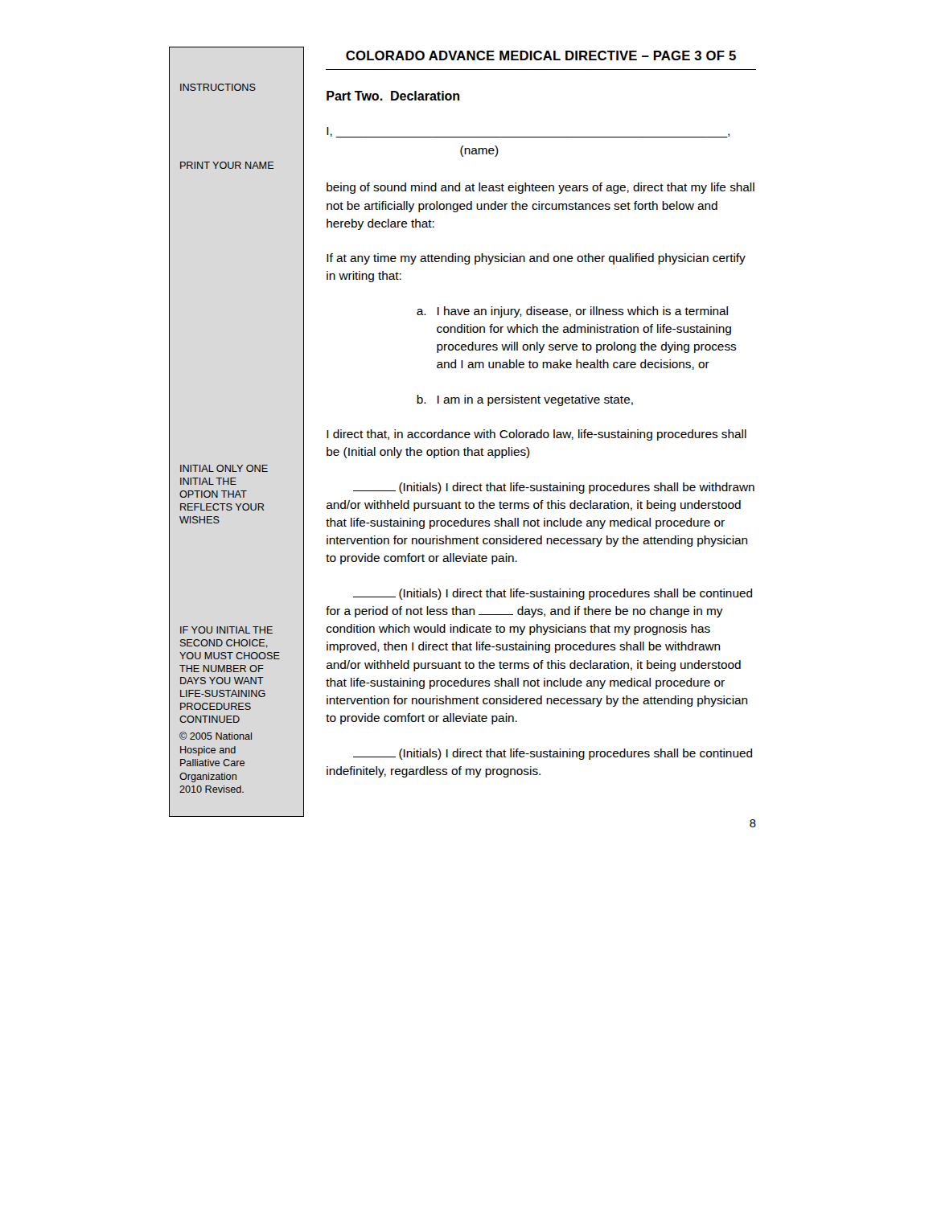INSTRUCTIONS
PRINT YOUR NAME
INITIAL ONLY ONE
INITIAL THE
OPTION THAT
REFLECTS YOUR
WISHES
IF YOU INITIAL THE
SECOND CHOICE,
YOU MUST CHOOSE
THE NUMBER OF
DAYS YOU WANT
LIFE-SUSTAINING
PROCEDURES
CONTINUED
© 2005 National
Hospice and
Palliative Care
Organization
2010 Revised.
COLORADO ADVANCE MEDICAL DIRECTIVE – PAGE 3 OF 5
Part Two. Declaration
I, _________________________________________________________,
(name)
being of sound mind and at least eighteen years of age, direct that my life shall not be artificially prolonged under the circumstances set forth below and hereby declare that:
If at any time my attending physician and one other qualified physician certify in writing that:
I have an injury, disease, or illness which is a terminal condition for which the administration of life-sustaining procedures will only serve to prolong the dying process and I am unable to make health care decisions, or
I am in a persistent vegetative state,
I direct that, in accordance with Colorado law, life-sustaining procedures shall be (Initial only the option that applies)
(Initials) I direct that life-sustaining procedures shall be withdrawn and/or withheld pursuant to the terms of this declaration, it being understood that life-sustaining procedures shall not include any medical procedure or intervention for nourishment considered necessary by the attending physician to provide comfort or alleviate pain.
(Initials) I direct that life-sustaining procedures shall be continued for a period of not less than days, and if there be no change in my condition which would indicate to my physicians that my prognosis has improved, then I direct that life-sustaining procedures shall be withdrawn and/or withheld pursuant to the terms of this declaration, it being understood that life-sustaining procedures shall not include any medical procedure or intervention for nourishment considered necessary by the attending physician to provide comfort or alleviate pain.
(Initials) I direct that life-sustaining procedures shall be continued indefinitely, regardless of my prognosis.
8